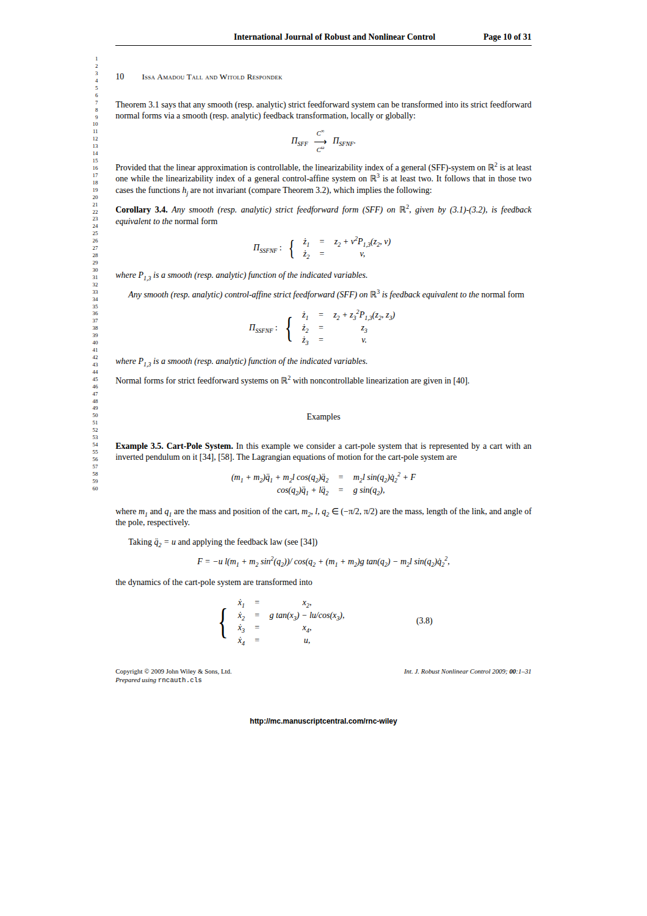International Journal of Robust and Nonlinear Control Page 10 of 31
1
2
3
4
5
6
7
8
9
10
11
12
13
14
15
16
17
18
19
20
21
22
23
24
25
26
27
28
29
30
31
32
33
34
35
36
37
38
39
40
41
42
43
44
45
46
47
48
49
50
51
52
53
54
55
56
57
58
59
60
10 Issa Amadou Tall and Witold Respondek
Theorem 3.1 says that any smooth (resp. analytic) strict feedforward system can be transformed into its strict feedforward normal forms via a smooth (resp. analytic) feedback transformation, locally or globally:
ΠSFF C∞ ⟶ Cω ΠSFNF.
Provided that the linear approximation is controllable, the linearizability index of a general (SFF)-system on ℝ2 is at least one while the linearizability index of a general control-affine system on ℝ3 is at least two. It follows that in those two cases the functions hj are not invariant (compare Theorem 3.2), which implies the following:
Corollary 3.4. Any smooth (resp. analytic) strict feedforward form (SFF) on ℝ2, given by (3.1)-(3.2), is feedback equivalent to the normal form
ΠSSFNF : {
| ż 1 | = | z 2 + v 2 P 1,3 (z 2 , v) |
| ż 2 | = | v, |
where P1,3 is a smooth (resp. analytic) function of the indicated variables.
Any smooth (resp. analytic) control-affine strict feedforward (SFF) on ℝ3 is feedback equivalent to the normal form
ΠSSFNF : {
| ż 1 | = | z 2 + z 3 2 P 1,3 (z 2 , z 3 ) |
| ż 2 | = | z 3 |
| ż 3 | = | v. |
where P1,3 is a smooth (resp. analytic) function of the indicated variables.
Normal forms for strict feedforward systems on ℝ2 with noncontrollable linearization are given in [40].
Examples
Example 3.5. Cart-Pole System. In this example we consider a cart-pole system that is represented by a cart with an inverted pendulum on it [34], [58]. The Lagrangian equations of motion for the cart-pole system are
| (m 1 + m 2 )q̈ 1 + m 2 l cos(q 2 )q̈ 2 | = | m 2 l sin(q 2 )q̇ 2 2 + F |
| cos(q 2 )q̈ 1 + lq̈ 2 | = | g sin(q 2 ), |
where m1 and q1 are the mass and position of the cart, m2, l, q2 ∈ (−π/2, π/2) are the mass, length of the link, and angle of the pole, respectively.
Taking q̈2 = u and applying the feedback law (see [34])
F = −u l(m1 + m2 sin2(q2))/ cos(q2 + (m1 + m2)g tan(q2) − m2l sin(q2)q̇22,
the dynamics of the cart-pole system are transformed into
{
| ẋ 1 | = | x 2 , |
| ẋ 2 | = | g tan(x 3 ) − lu/cos(x 3 ), |
| ẋ 3 | = | x 4 , |
| ẋ 4 | = | u, |
(3.8)
Copyright © 2009 John Wiley & Sons, Ltd.
Prepared using rncauth.cls
Int. J. Robust Nonlinear Control 2009; 00:1–31
http://mc.manuscriptcentral.com/rnc-wiley